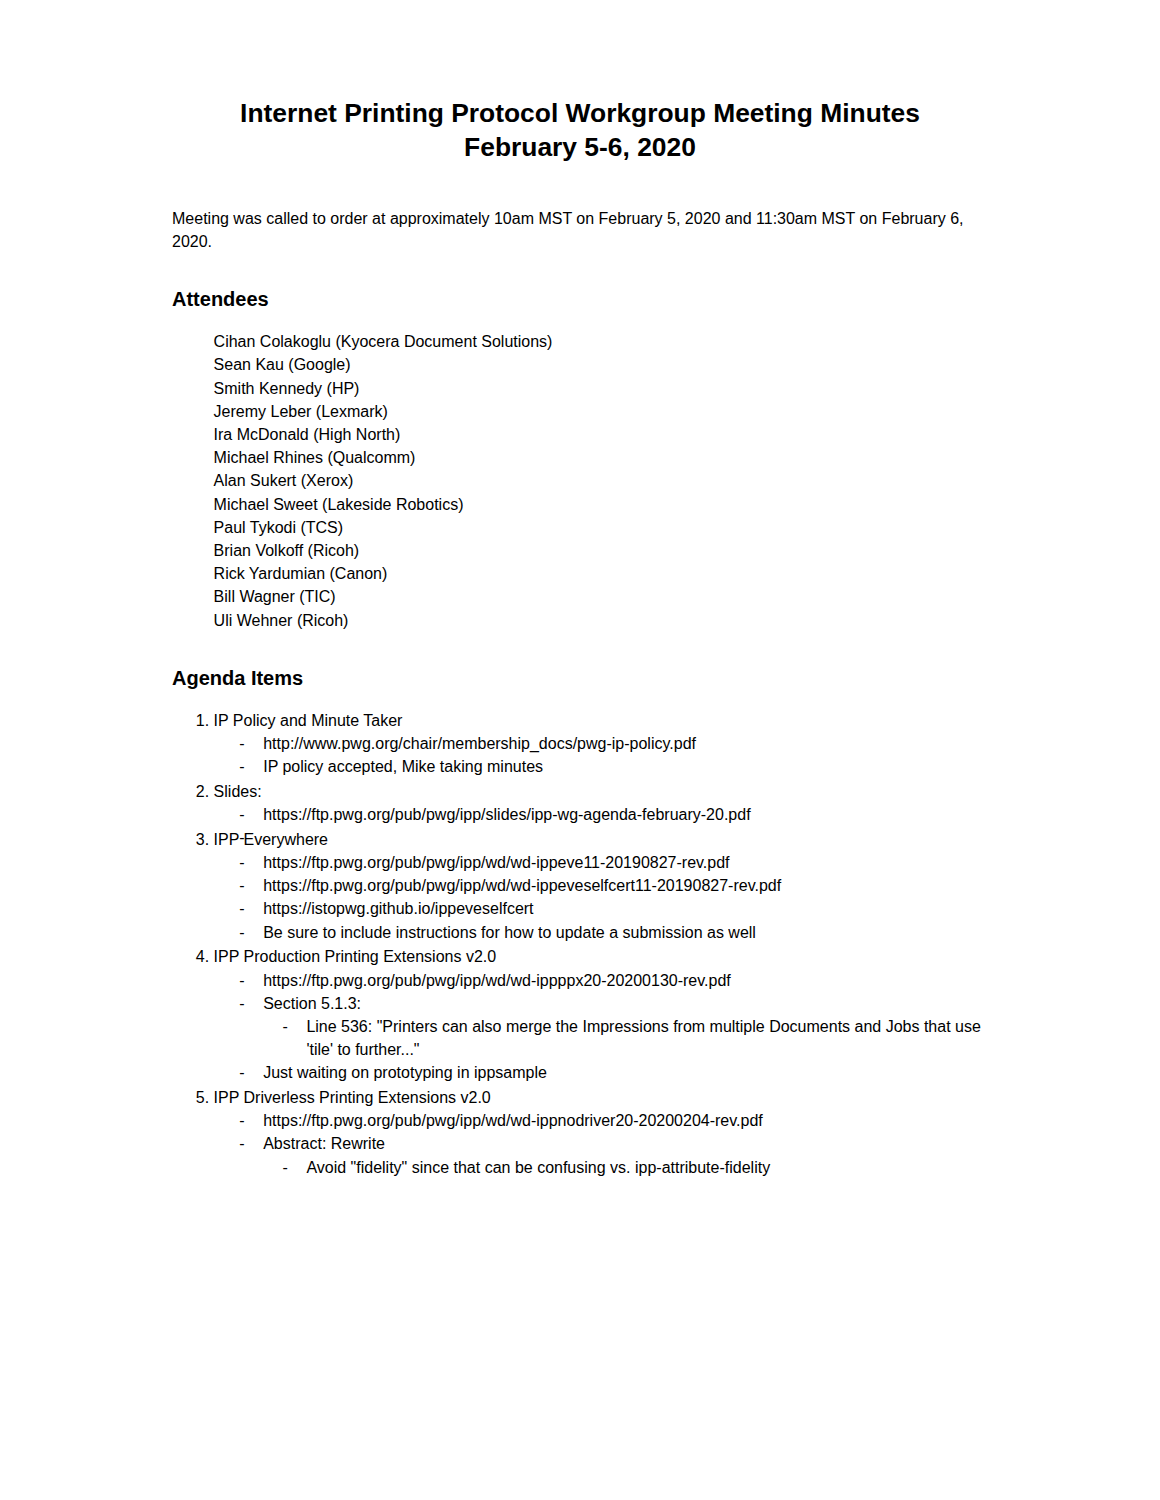Internet Printing Protocol Workgroup Meeting Minutes
February 5-6, 2020
Meeting was called to order at approximately 10am MST on February 5, 2020 and 11:30am MST on February 6, 2020.
Attendees
Cihan Colakoglu (Kyocera Document Solutions)
Sean Kau (Google)
Smith Kennedy (HP)
Jeremy Leber (Lexmark)
Ira McDonald (High North)
Michael Rhines (Qualcomm)
Alan Sukert (Xerox)
Michael Sweet (Lakeside Robotics)
Paul Tykodi (TCS)
Brian Volkoff (Ricoh)
Rick Yardumian (Canon)
Bill Wagner (TIC)
Uli Wehner (Ricoh)
Agenda Items
IP Policy and Minute Taker
http://www.pwg.org/chair/membership_docs/pwg-ip-policy.pdf
IP policy accepted, Mike taking minutes
Slides:
https://ftp.pwg.org/pub/pwg/ipp/slides/ipp-wg-agenda-february-20.pdf
IPP Everywhere
https://ftp.pwg.org/pub/pwg/ipp/wd/wd-ippeve11-20190827-rev.pdf
https://ftp.pwg.org/pub/pwg/ipp/wd/wd-ippeveselfcert11-20190827-rev.pdf
https://istopwg.github.io/ippeveselfcert
Be sure to include instructions for how to update a submission as well
IPP Production Printing Extensions v2.0
https://ftp.pwg.org/pub/pwg/ipp/wd/wd-ippppx20-20200130-rev.pdf
Section 5.1.3:
Line 536: "Printers can also merge the Impressions from multiple Documents and Jobs that use 'tile' to further..."
Just waiting on prototyping in ippsample
IPP Driverless Printing Extensions v2.0
https://ftp.pwg.org/pub/pwg/ipp/wd/wd-ippnodriver20-20200204-rev.pdf
Abstract: Rewrite
Avoid "fidelity" since that can be confusing vs. ipp-attribute-fidelity